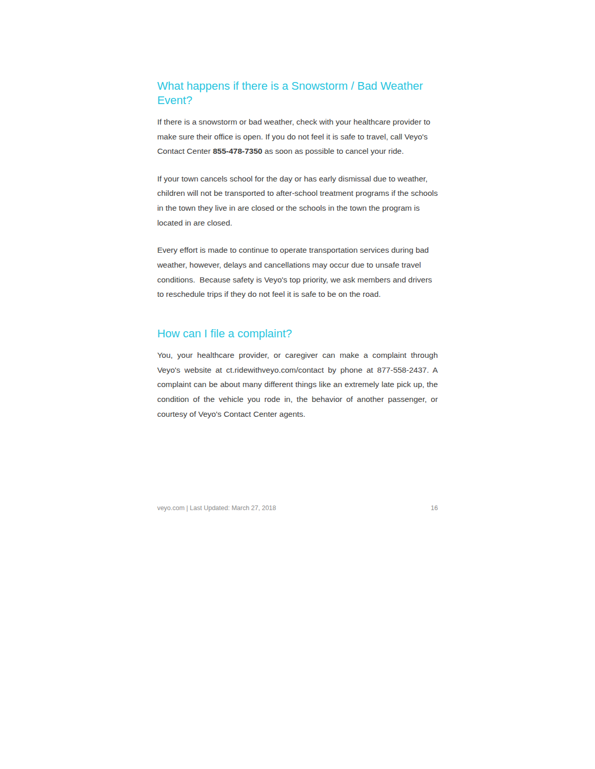What happens if there is a Snowstorm / Bad Weather Event?
If there is a snowstorm or bad weather, check with your healthcare provider to make sure their office is open. If you do not feel it is safe to travel, call Veyo's Contact Center 855-478-7350 as soon as possible to cancel your ride.
If your town cancels school for the day or has early dismissal due to weather, children will not be transported to after-school treatment programs if the schools in the town they live in are closed or the schools in the town the program is located in are closed.
Every effort is made to continue to operate transportation services during bad weather, however, delays and cancellations may occur due to unsafe travel conditions. Because safety is Veyo's top priority, we ask members and drivers to reschedule trips if they do not feel it is safe to be on the road.
How can I file a complaint?
You, your healthcare provider, or caregiver can make a complaint through Veyo's website at ct.ridewithveyo.com/contact by phone at 877-558-2437. A complaint can be about many different things like an extremely late pick up, the condition of the vehicle you rode in, the behavior of another passenger, or courtesy of Veyo's Contact Center agents.
veyo.com | Last Updated: March 27, 2018 16